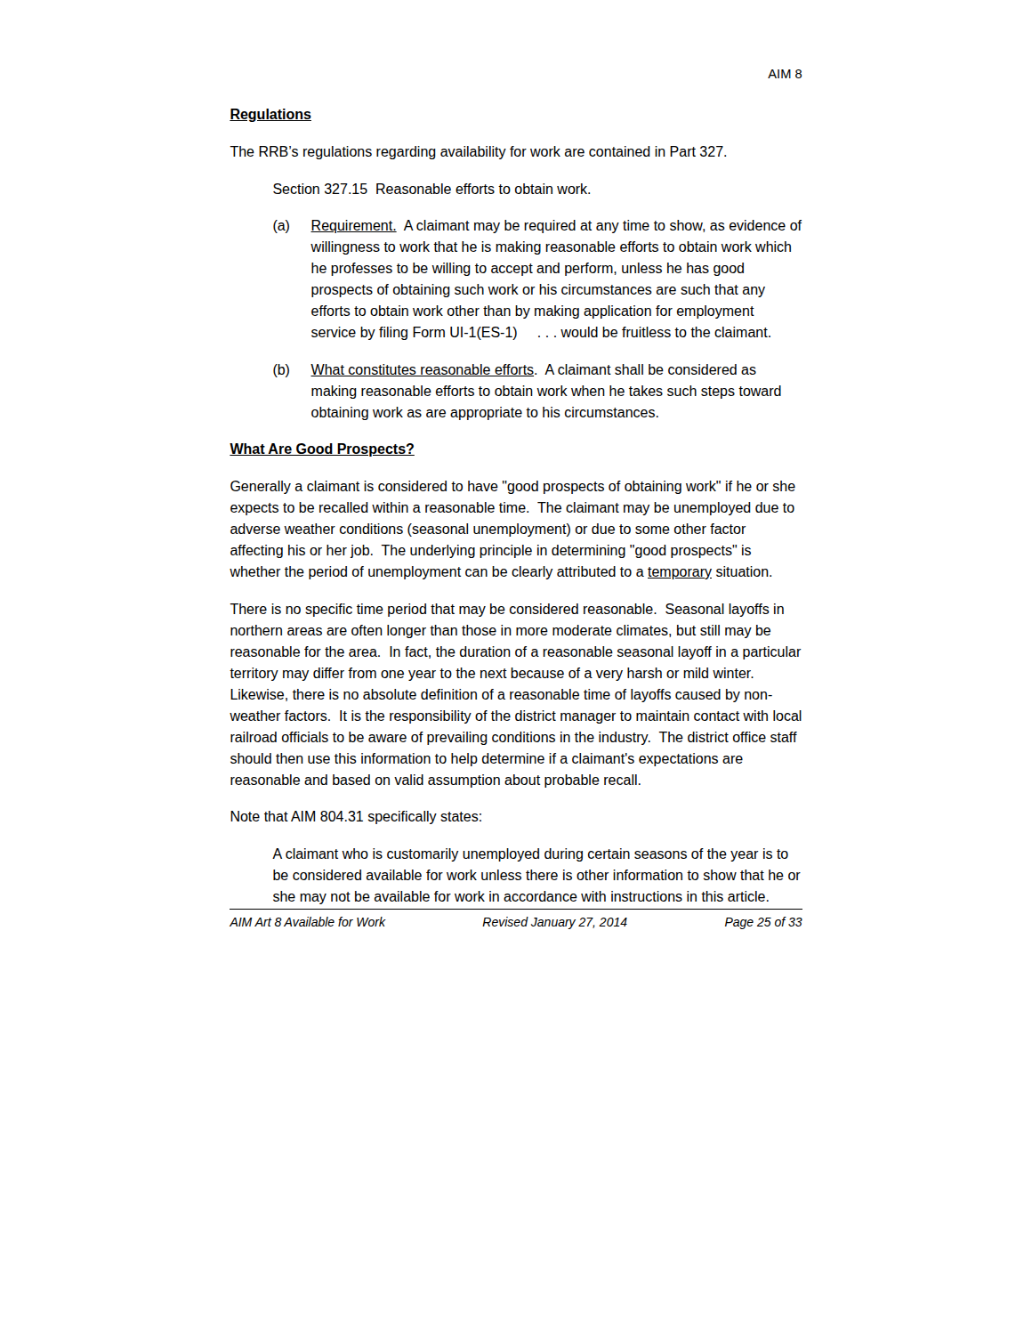AIM 8
Regulations
The RRB’s regulations regarding availability for work are contained in Part 327.
Section 327.15 Reasonable efforts to obtain work.
(a)
Requirement. A claimant may be required at any time to show, as evidence of willingness to work that he is making reasonable efforts to obtain work which he professes to be willing to accept and perform, unless he has good prospects of obtaining such work or his circumstances are such that any efforts to obtain work other than by making application for employment service by filing Form UI-1(ES-1) . . . would be fruitless to the claimant.
(b)
What constitutes reasonable efforts. A claimant shall be considered as making reasonable efforts to obtain work when he takes such steps toward obtaining work as are appropriate to his circumstances.
What Are Good Prospects?
Generally a claimant is considered to have "good prospects of obtaining work" if he or she expects to be recalled within a reasonable time. The claimant may be unemployed due to adverse weather conditions (seasonal unemployment) or due to some other factor affecting his or her job. The underlying principle in determining "good prospects" is whether the period of unemployment can be clearly attributed to a temporary situation.
There is no specific time period that may be considered reasonable. Seasonal layoffs in northern areas are often longer than those in more moderate climates, but still may be reasonable for the area. In fact, the duration of a reasonable seasonal layoff in a particular territory may differ from one year to the next because of a very harsh or mild winter. Likewise, there is no absolute definition of a reasonable time of layoffs caused by non-weather factors. It is the responsibility of the district manager to maintain contact with local railroad officials to be aware of prevailing conditions in the industry. The district office staff should then use this information to help determine if a claimant's expectations are reasonable and based on valid assumption about probable recall.
Note that AIM 804.31 specifically states:
A claimant who is customarily unemployed during certain seasons of the year is to be considered available for work unless there is other information to show that he or she may not be available for work in accordance with instructions in this article.
AIM Art 8 Available for Work Revised January 27, 2014 Page 25 of 33